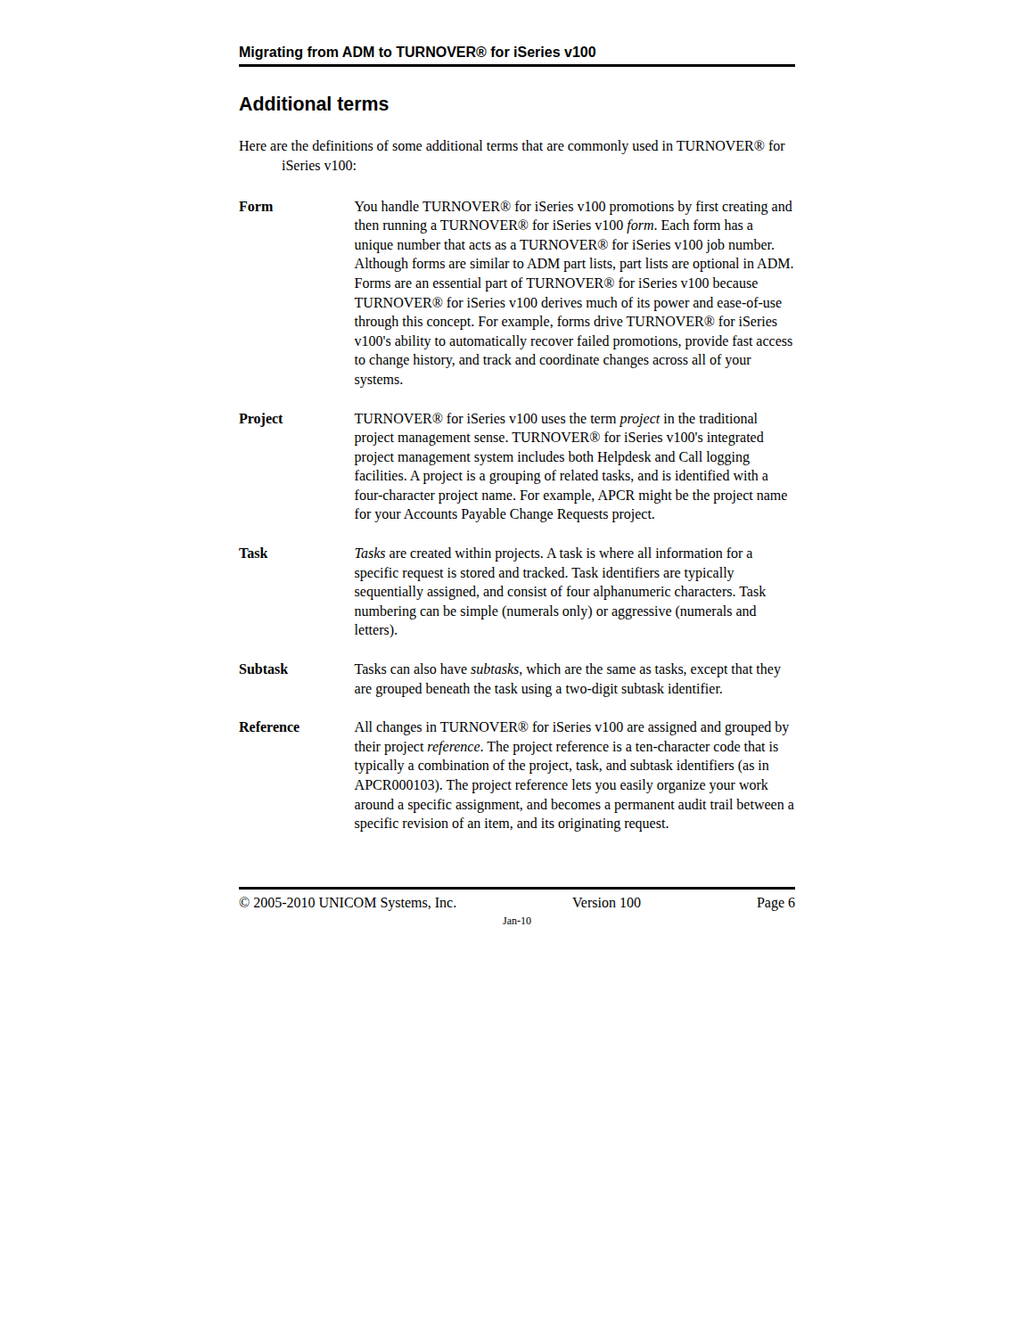Migrating from ADM to TURNOVER® for iSeries v100
Additional terms
Here are the definitions of some additional terms that are commonly used in TURNOVER® for iSeries v100:
Form
You handle TURNOVER® for iSeries v100 promotions by first creating and then running a TURNOVER® for iSeries v100 form. Each form has a unique number that acts as a TURNOVER® for iSeries v100 job number. Although forms are similar to ADM part lists, part lists are optional in ADM. Forms are an essential part of TURNOVER® for iSeries v100 because TURNOVER® for iSeries v100 derives much of its power and ease-of-use through this concept. For example, forms drive TURNOVER® for iSeries v100's ability to automatically recover failed promotions, provide fast access to change history, and track and coordinate changes across all of your systems.
Project
TURNOVER® for iSeries v100 uses the term project in the traditional project management sense. TURNOVER® for iSeries v100's integrated project management system includes both Helpdesk and Call logging facilities. A project is a grouping of related tasks, and is identified with a four-character project name. For example, APCR might be the project name for your Accounts Payable Change Requests project.
Task
Tasks are created within projects. A task is where all information for a specific request is stored and tracked. Task identifiers are typically sequentially assigned, and consist of four alphanumeric characters. Task numbering can be simple (numerals only) or aggressive (numerals and letters).
Subtask
Tasks can also have subtasks, which are the same as tasks, except that they are grouped beneath the task using a two-digit subtask identifier.
Reference
All changes in TURNOVER® for iSeries v100 are assigned and grouped by their project reference. The project reference is a ten-character code that is typically a combination of the project, task, and subtask identifiers (as in APCR000103). The project reference lets you easily organize your work around a specific assignment, and becomes a permanent audit trail between a specific revision of an item, and its originating request.
© 2005-2010 UNICOM Systems, Inc.
Version 100
Page 6
Jan-10